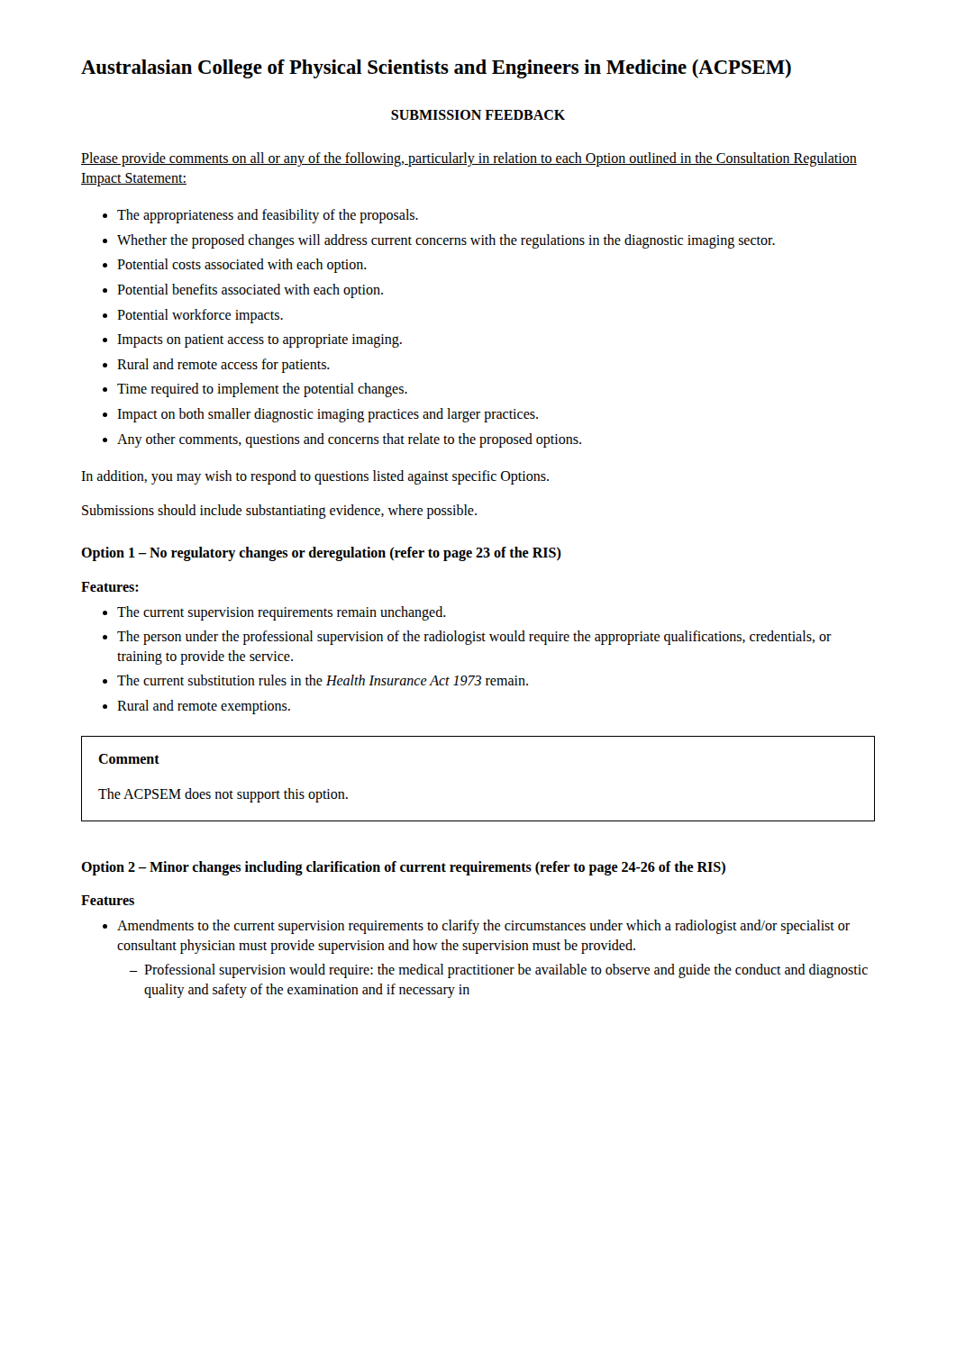Australasian College of Physical Scientists and Engineers in Medicine (ACPSEM)
SUBMISSION FEEDBACK
Please provide comments on all or any of the following, particularly in relation to each Option outlined in the Consultation Regulation Impact Statement:
The appropriateness and feasibility of the proposals.
Whether the proposed changes will address current concerns with the regulations in the diagnostic imaging sector.
Potential costs associated with each option.
Potential benefits associated with each option.
Potential workforce impacts.
Impacts on patient access to appropriate imaging.
Rural and remote access for patients.
Time required to implement the potential changes.
Impact on both smaller diagnostic imaging practices and larger practices.
Any other comments, questions and concerns that relate to the proposed options.
In addition, you may wish to respond to questions listed against specific Options.
Submissions should include substantiating evidence, where possible.
Option 1 – No regulatory changes or deregulation (refer to page 23 of the RIS)
Features:
The current supervision requirements remain unchanged.
The person under the professional supervision of the radiologist would require the appropriate qualifications, credentials, or training to provide the service.
The current substitution rules in the Health Insurance Act 1973 remain.
Rural and remote exemptions.
Comment
The ACPSEM does not support this option.
Option 2 – Minor changes including clarification of current requirements (refer to page 24-26 of the RIS)
Features
Amendments to the current supervision requirements to clarify the circumstances under which a radiologist and/or specialist or consultant physician must provide supervision and how the supervision must be provided.
Professional supervision would require: the medical practitioner be available to observe and guide the conduct and diagnostic quality and safety of the examination and if necessary in